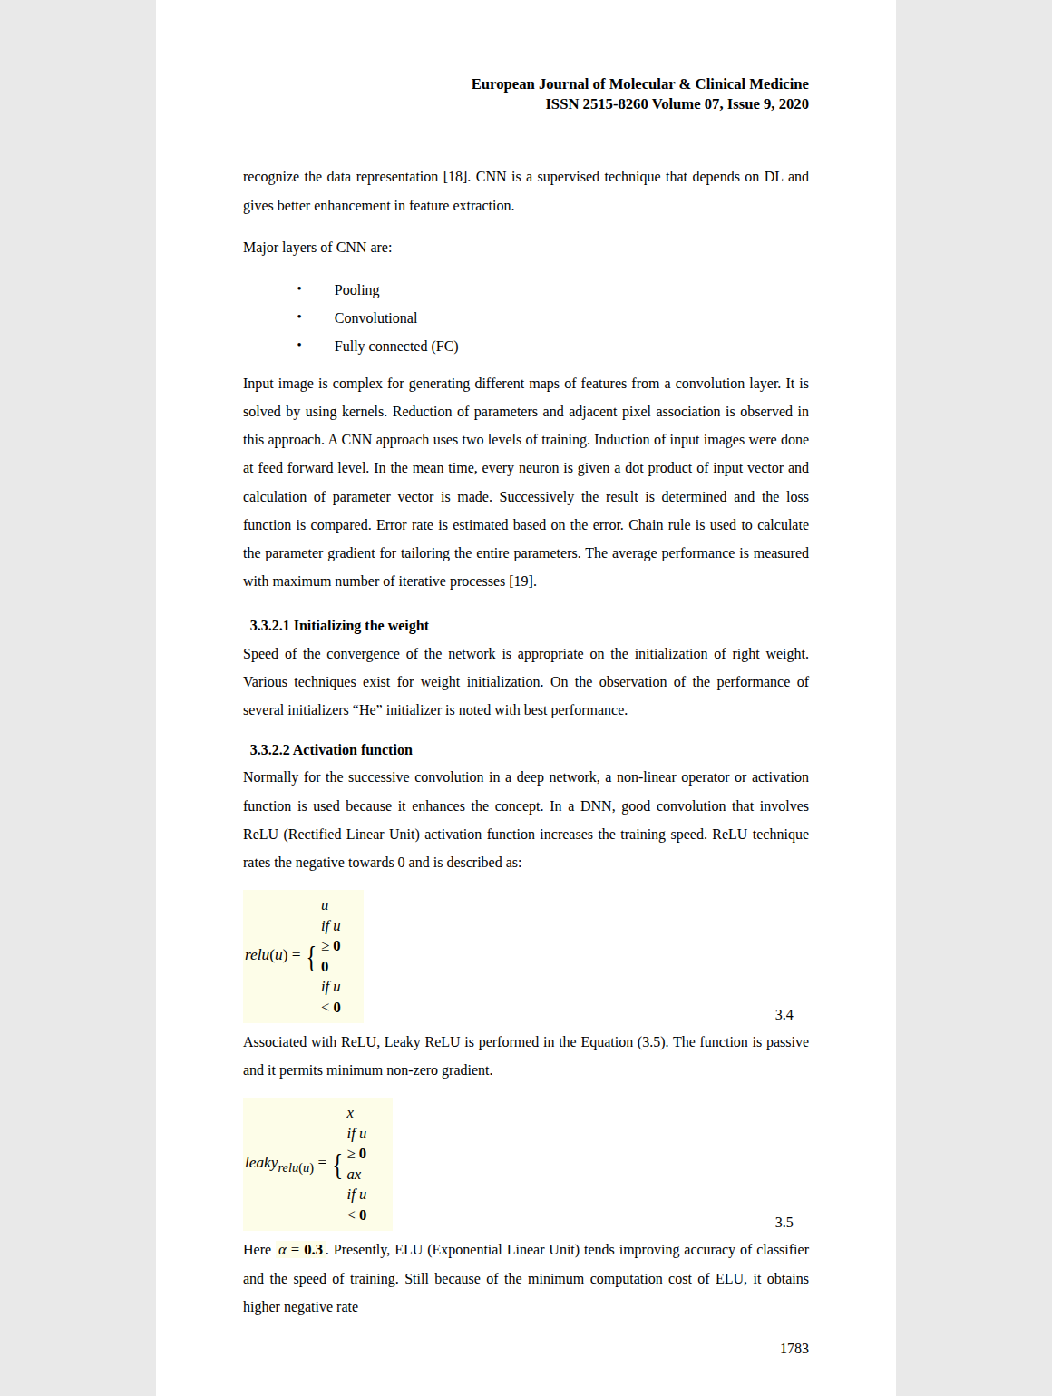European Journal of Molecular & Clinical Medicine
ISSN 2515-8260 Volume 07, Issue 9, 2020
recognize the data representation [18]. CNN is a supervised technique that depends on DL and gives better enhancement in feature extraction.
Major layers of CNN are:
Pooling
Convolutional
Fully connected (FC)
Input image is complex for generating different maps of features from a convolution layer. It is solved by using kernels. Reduction of parameters and adjacent pixel association is observed in this approach. A CNN approach uses two levels of training. Induction of input images were done at feed forward level. In the mean time, every neuron is given a dot product of input vector and calculation of parameter vector is made. Successively the result is determined and the loss function is compared. Error rate is estimated based on the error. Chain rule is used to calculate the parameter gradient for tailoring the entire parameters. The average performance is measured with maximum number of iterative processes [19].
3.3.2.1 Initializing the weight
Speed of the convergence of the network is appropriate on the initialization of right weight. Various techniques exist for weight initialization. On the observation of the performance of several initializers “He” initializer is noted with best performance.
3.3.2.2 Activation function
Normally for the successive convolution in a deep network, a non-linear operator or activation function is used because it enhances the concept. In a DNN, good convolution that involves ReLU (Rectified Linear Unit) activation function increases the training speed. ReLU technique rates the negative towards 0 and is described as:
relu(u) ={u if u ≥ 00 if u < 0 3.4
Associated with ReLU, Leaky ReLU is performed in the Equation (3.5). The function is passive and it permits minimum non-zero gradient.
leakyrelu(u) ={x if u ≥ 0 ax if u < 0 3.5
Here α = 0.3. Presently, ELU (Exponential Linear Unit) tends improving accuracy of classifier and the speed of training. Still because of the minimum computation cost of ELU, it obtains higher negative rate
1783